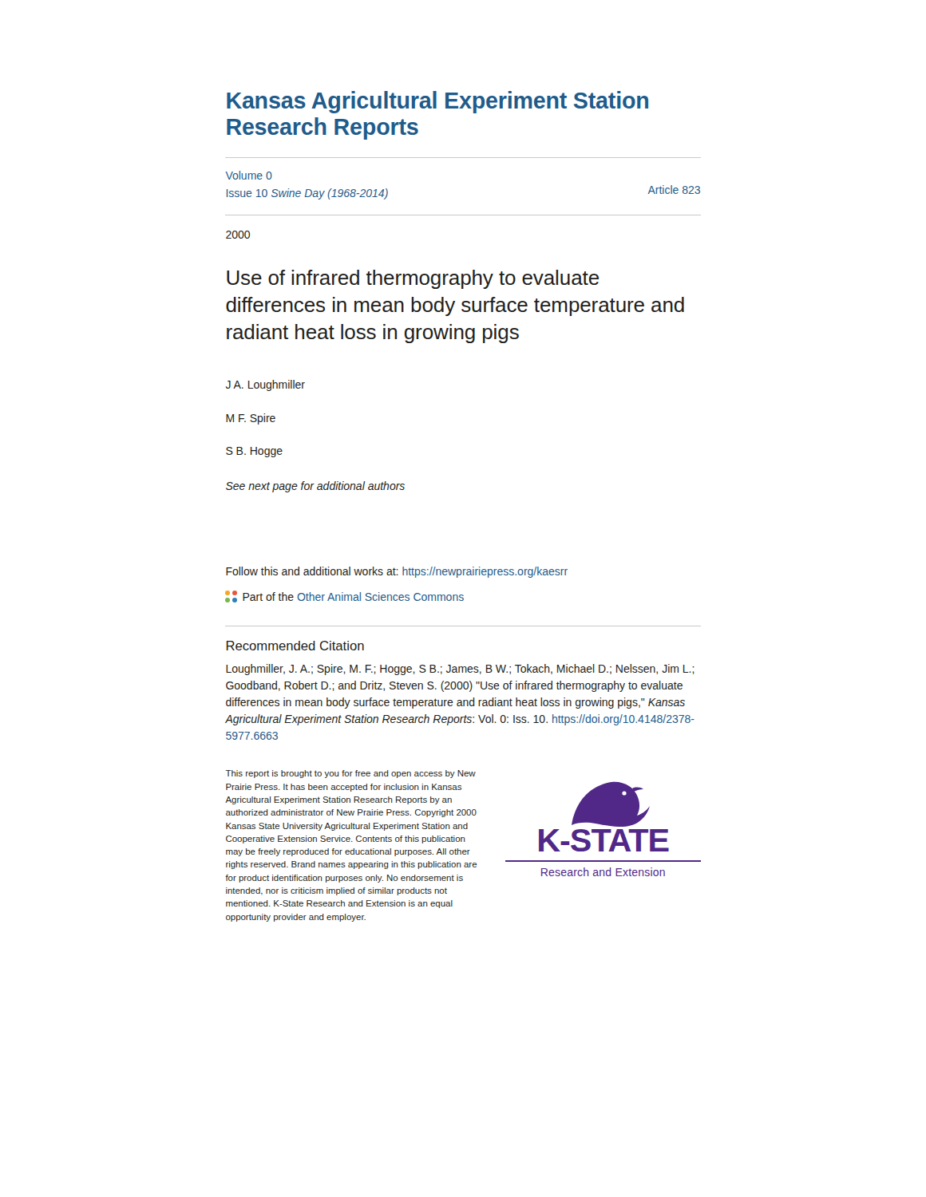Kansas Agricultural Experiment Station Research Reports
Volume 0 Issue 10 Swine Day (1968-2014) Article 823
2000
Use of infrared thermography to evaluate differences in mean body surface temperature and radiant heat loss in growing pigs
J A. Loughmiller
M F. Spire
S B. Hogge
See next page for additional authors
Follow this and additional works at: https://newprairiepress.org/kaesrr
Part of the Other Animal Sciences Commons
Recommended Citation
Loughmiller, J. A.; Spire, M. F.; Hogge, S B.; James, B W.; Tokach, Michael D.; Nelssen, Jim L.; Goodband, Robert D.; and Dritz, Steven S. (2000) "Use of infrared thermography to evaluate differences in mean body surface temperature and radiant heat loss in growing pigs," Kansas Agricultural Experiment Station Research Reports: Vol. 0: Iss. 10. https://doi.org/10.4148/2378-5977.6663
This report is brought to you for free and open access by New Prairie Press. It has been accepted for inclusion in Kansas Agricultural Experiment Station Research Reports by an authorized administrator of New Prairie Press. Copyright 2000 Kansas State University Agricultural Experiment Station and Cooperative Extension Service. Contents of this publication may be freely reproduced for educational purposes. All other rights reserved. Brand names appearing in this publication are for product identification purposes only. No endorsement is intended, nor is criticism implied of similar products not mentioned. K-State Research and Extension is an equal opportunity provider and employer.
K‑STATE
Research and Extension